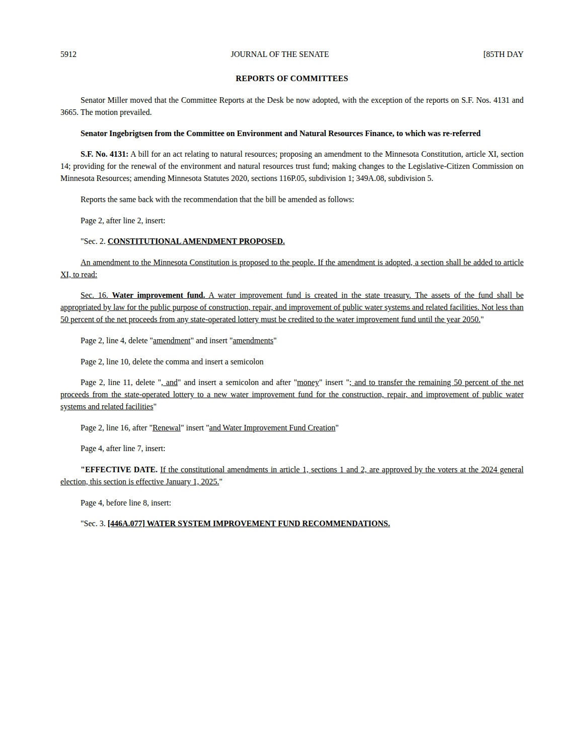5912 JOURNAL OF THE SENATE [85TH DAY
REPORTS OF COMMITTEES
Senator Miller moved that the Committee Reports at the Desk be now adopted, with the exception of the reports on S.F. Nos. 4131 and 3665. The motion prevailed.
Senator Ingebrigtsen from the Committee on Environment and Natural Resources Finance, to which was re-referred
S.F. No. 4131: A bill for an act relating to natural resources; proposing an amendment to the Minnesota Constitution, article XI, section 14; providing for the renewal of the environment and natural resources trust fund; making changes to the Legislative-Citizen Commission on Minnesota Resources; amending Minnesota Statutes 2020, sections 116P.05, subdivision 1; 349A.08, subdivision 5.
Reports the same back with the recommendation that the bill be amended as follows:
Page 2, after line 2, insert:
"Sec. 2. CONSTITUTIONAL AMENDMENT PROPOSED.
An amendment to the Minnesota Constitution is proposed to the people. If the amendment is adopted, a section shall be added to article XI, to read:
Sec. 16. Water improvement fund. A water improvement fund is created in the state treasury. The assets of the fund shall be appropriated by law for the public purpose of construction, repair, and improvement of public water systems and related facilities. Not less than 50 percent of the net proceeds from any state-operated lottery must be credited to the water improvement fund until the year 2050."
Page 2, line 4, delete "amendment" and insert "amendments"
Page 2, line 10, delete the comma and insert a semicolon
Page 2, line 11, delete ", and" and insert a semicolon and after "money" insert "; and to transfer the remaining 50 percent of the net proceeds from the state-operated lottery to a new water improvement fund for the construction, repair, and improvement of public water systems and related facilities"
Page 2, line 16, after "Renewal" insert "and Water Improvement Fund Creation"
Page 4, after line 7, insert:
"EFFECTIVE DATE. If the constitutional amendments in article 1, sections 1 and 2, are approved by the voters at the 2024 general election, this section is effective January 1, 2025."
Page 4, before line 8, insert:
"Sec. 3. [446A.077] WATER SYSTEM IMPROVEMENT FUND RECOMMENDATIONS.